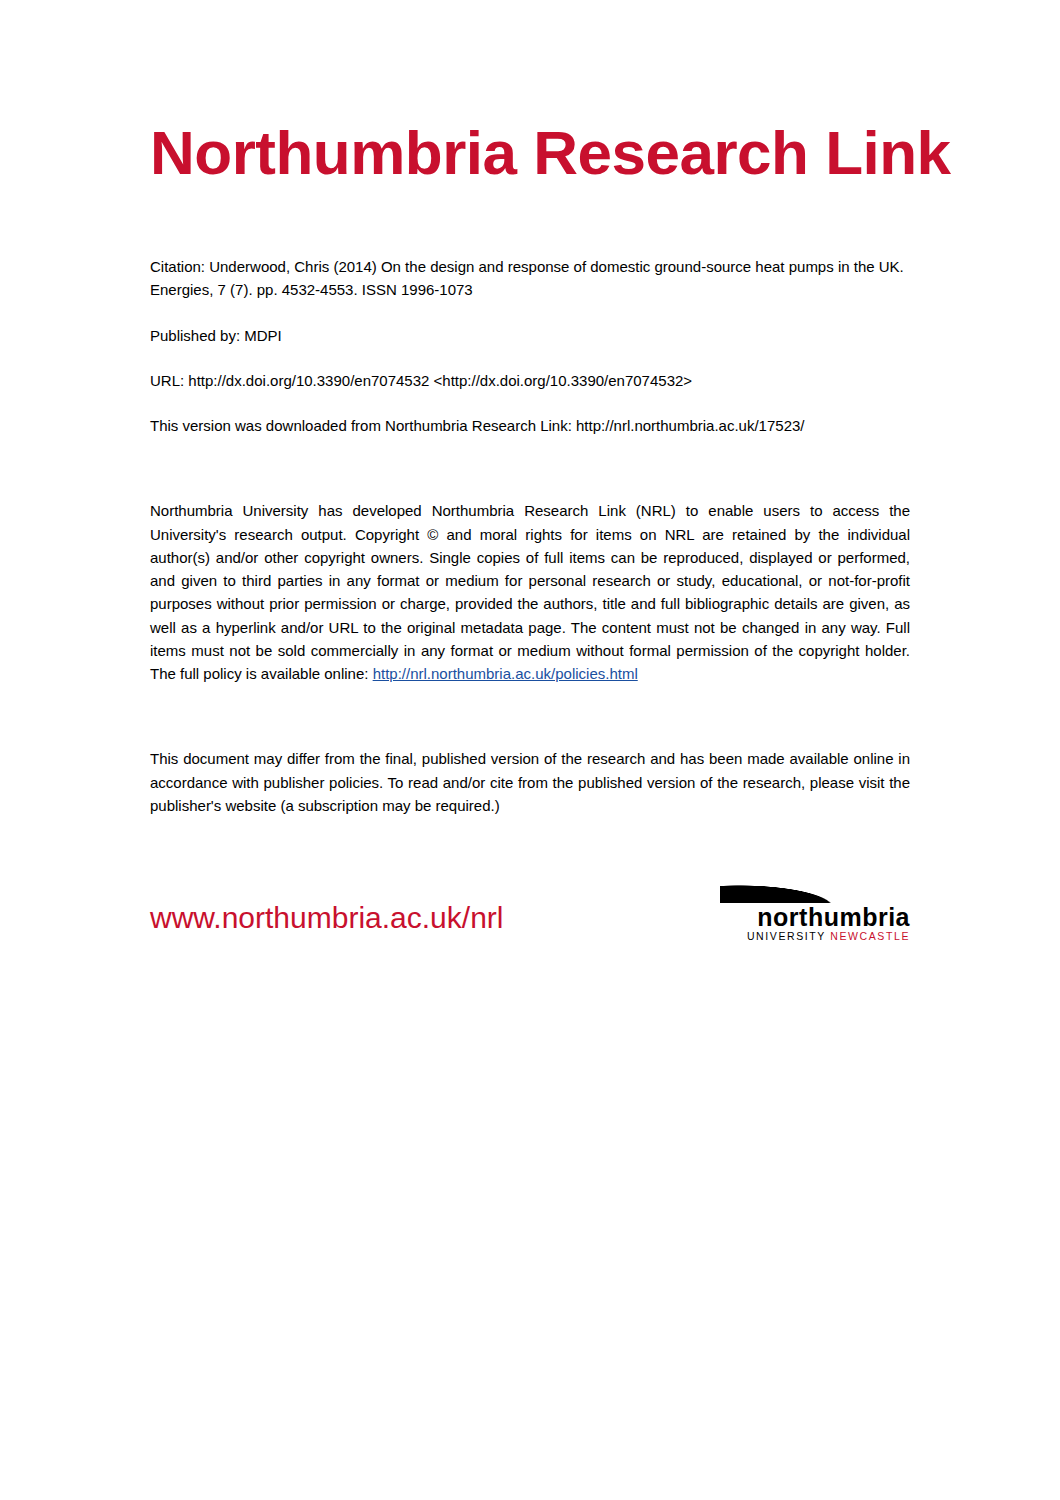Northumbria Research Link
Citation: Underwood, Chris (2014) On the design and response of domestic ground-source heat pumps in the UK. Energies, 7 (7). pp. 4532-4553. ISSN 1996-1073
Published by: MDPI
URL: http://dx.doi.org/10.3390/en7074532 <http://dx.doi.org/10.3390/en7074532>
This version was downloaded from Northumbria Research Link: http://nrl.northumbria.ac.uk/17523/
Northumbria University has developed Northumbria Research Link (NRL) to enable users to access the University's research output. Copyright © and moral rights for items on NRL are retained by the individual author(s) and/or other copyright owners. Single copies of full items can be reproduced, displayed or performed, and given to third parties in any format or medium for personal research or study, educational, or not-for-profit purposes without prior permission or charge, provided the authors, title and full bibliographic details are given, as well as a hyperlink and/or URL to the original metadata page. The content must not be changed in any way. Full items must not be sold commercially in any format or medium without formal permission of the copyright holder. The full policy is available online: http://nrl.northumbria.ac.uk/policies.html
This document may differ from the final, published version of the research and has been made available online in accordance with publisher policies. To read and/or cite from the published version of the research, please visit the publisher's website (a subscription may be required.)
www.northumbria.ac.uk/nrl
northumbria
UNIVERSITY NEWCASTLE